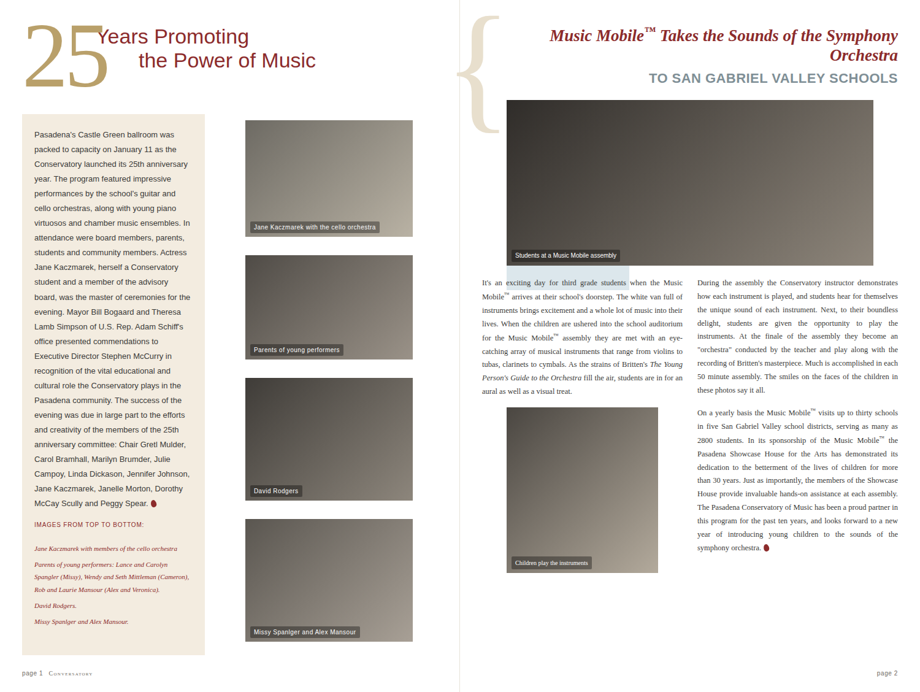25
Years Promotingthe Power of Music
Pasadena's Castle Green ballroom was packed to capacity on January 11 as the Conservatory launched its 25th anniversary year. The program featured impressive performances by the school's guitar and cello orchestras, along with young piano virtuosos and chamber music ensembles. In attendance were board members, parents, students and community members. Actress Jane Kaczmarek, herself a Conservatory student and a member of the advisory board, was the master of ceremonies for the evening. Mayor Bill Bogaard and Theresa Lamb Simpson of U.S. Rep. Adam Schiff's office presented commendations to Executive Director Stephen McCurry in recognition of the vital educational and cultural role the Conservatory plays in the Pasadena community. The success of the evening was due in large part to the efforts and creativity of the members of the 25th anniversary committee: Chair Gretl Mulder, Carol Bramhall, Marilyn Brumder, Julie Campoy, Linda Dickason, Jennifer Johnson, Jane Kaczmarek, Janelle Morton, Dorothy McCay Scully and Peggy Spear.
Images from top to bottom:
Jane Kaczmarek with members of the cello orchestra
Parents of young performers: Lance and Carolyn Spangler (Missy), Wendy and Seth Mittleman (Cameron), Rob and Laurie Mansour (Alex and Veronica).
David Rodgers.
Missy Spanlger and Alex Mansour.
Jane Kaczmarek with the cello orchestra
Parents of young performers
David Rodgers
Missy Spanlger and Alex Mansour
page 1 Conversatory
{
Music Mobile™ Takes the Sounds of the Symphony Orchestra TO SAN GABRIEL VALLEY SCHOOLS
Students at a Music Mobile assembly
It's an exciting day for third grade students when the Music Mobile™ arrives at their school's doorstep. The white van full of instruments brings excitement and a whole lot of music into their lives. When the children are ushered into the school auditorium for the Music Mobile™ assembly they are met with an eye-catching array of musical instruments that range from violins to tubas, clarinets to cymbals. As the strains of Britten's The Young Person's Guide to the Orchestra fill the air, students are in for an aural as well as a visual treat.
Children play the instruments
During the assembly the Conservatory instructor demonstrates how each instrument is played, and students hear for themselves the unique sound of each instrument. Next, to their boundless delight, students are given the opportunity to play the instruments. At the finale of the assembly they become an "orchestra" conducted by the teacher and play along with the recording of Britten's masterpiece. Much is accomplished in each 50 minute assembly. The smiles on the faces of the children in these photos say it all.
On a yearly basis the Music Mobile™ visits up to thirty schools in five San Gabriel Valley school districts, serving as many as 2800 students. In its sponsorship of the Music Mobile™ the Pasadena Showcase House for the Arts has demonstrated its dedication to the betterment of the lives of children for more than 30 years. Just as importantly, the members of the Showcase House provide invaluable hands-on assistance at each assembly. The Pasadena Conservatory of Music has been a proud partner in this program for the past ten years, and looks forward to a new year of introducing young children to the sounds of the symphony orchestra.
page 2